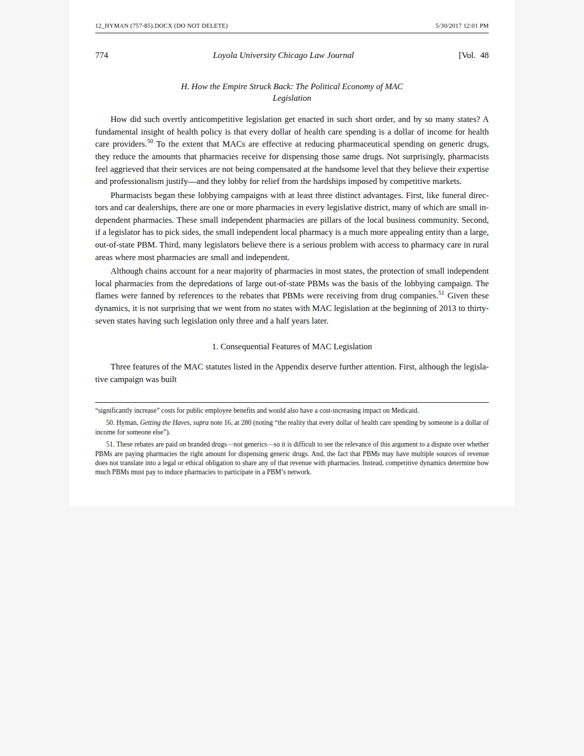12_HYMAN (757-85).DOCX (DO NOT DELETE) 5/30/2017 12:01 PM
774 Loyola University Chicago Law Journal [Vol. 48
H. How the Empire Struck Back: The Political Economy of MAC
Legislation
How did such overtly anticompetitive legislation get enacted in such short order, and by so many states? A fundamental insight of health policy is that every dollar of health care spending is a dollar of income for health care providers.50 To the extent that MACs are effective at reducing pharmaceutical spending on generic drugs, they reduce the amounts that pharmacies receive for dispensing those same drugs. Not surprisingly, pharmacists feel aggrieved that their services are not being compensated at the handsome level that they believe their expertise and professionalism justify—and they lobby for relief from the hardships imposed by competitive markets.
Pharmacists began these lobbying campaigns with at least three distinct advantages. First, like funeral directors and car dealerships, there are one or more pharmacies in every legislative district, many of which are small independent pharmacies. These small independent pharmacies are pillars of the local business community. Second, if a legislator has to pick sides, the small independent local pharmacy is a much more appealing entity than a large, out-of-state PBM. Third, many legislators believe there is a serious problem with access to pharmacy care in rural areas where most pharmacies are small and independent.
Although chains account for a near majority of pharmacies in most states, the protection of small independent local pharmacies from the depredations of large out-of-state PBMs was the basis of the lobbying campaign. The flames were fanned by references to the rebates that PBMs were receiving from drug companies.51 Given these dynamics, it is not surprising that we went from no states with MAC legislation at the beginning of 2013 to thirty-seven states having such legislation only three and a half years later.
1. Consequential Features of MAC Legislation
Three features of the MAC statutes listed in the Appendix deserve further attention. First, although the legislative campaign was built
“significantly increase” costs for public employee benefits and would also have a cost-increasing impact on Medicaid.
50. Hyman, Getting the Haves, supra note 16, at 280 (noting “the reality that every dollar of health care spending by someone is a dollar of income for someone else”).
51. These rebates are paid on branded drugs—not generics—so it is difficult to see the relevance of this argument to a dispute over whether PBMs are paying pharmacies the right amount for dispensing generic drugs. And, the fact that PBMs may have multiple sources of revenue does not translate into a legal or ethical obligation to share any of that revenue with pharmacies. Instead, competitive dynamics determine how much PBMs must pay to induce pharmacies to participate in a PBM’s network.